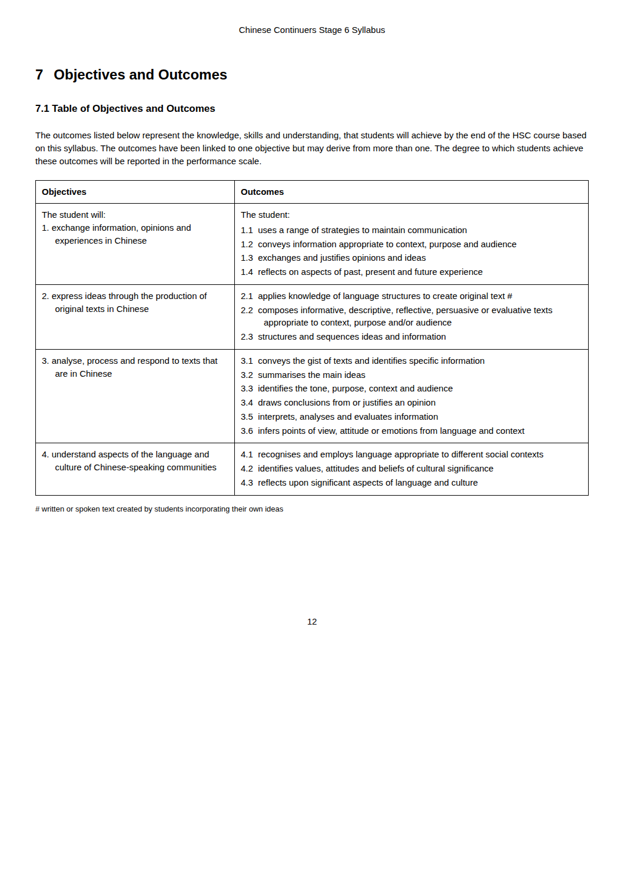Chinese Continuers Stage 6 Syllabus
7 Objectives and Outcomes
7.1 Table of Objectives and Outcomes
The outcomes listed below represent the knowledge, skills and understanding, that students will achieve by the end of the HSC course based on this syllabus. The outcomes have been linked to one objective but may derive from more than one. The degree to which students achieve these outcomes will be reported in the performance scale.
| Objectives | Outcomes |
| --- | --- |
| The student will: 1. exchange information, opinions and experiences in Chinese | The student: 1.1 uses a range of strategies to maintain communication 1.2 conveys information appropriate to context, purpose and audience 1.3 exchanges and justifies opinions and ideas 1.4 reflects on aspects of past, present and future experience |
| 2. express ideas through the production of original texts in Chinese | 2.1 applies knowledge of language structures to create original text # 2.2 composes informative, descriptive, reflective, persuasive or evaluative texts appropriate to context, purpose and/or audience 2.3 structures and sequences ideas and information |
| 3. analyse, process and respond to texts that are in Chinese | 3.1 conveys the gist of texts and identifies specific information 3.2 summarises the main ideas 3.3 identifies the tone, purpose, context and audience 3.4 draws conclusions from or justifies an opinion 3.5 interprets, analyses and evaluates information 3.6 infers points of view, attitude or emotions from language and context |
| 4. understand aspects of the language and culture of Chinese-speaking communities | 4.1 recognises and employs language appropriate to different social contexts 4.2 identifies values, attitudes and beliefs of cultural significance 4.3 reflects upon significant aspects of language and culture |
# written or spoken text created by students incorporating their own ideas
12